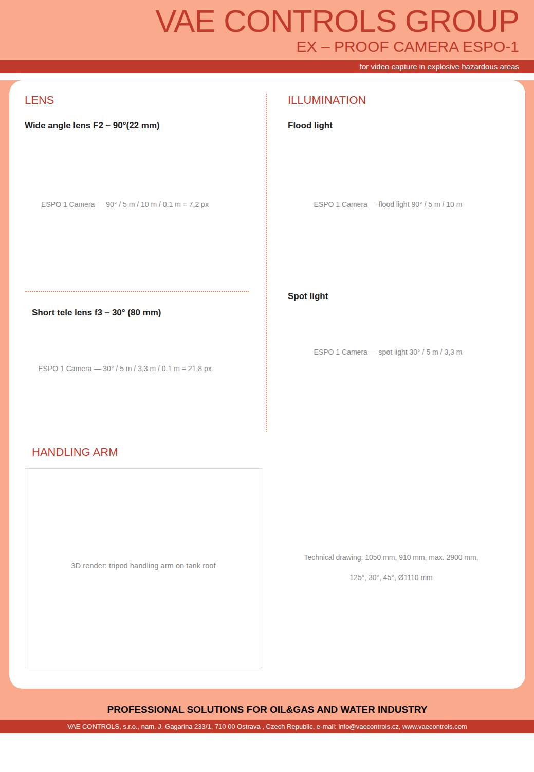VAE CONTROLS GROUP
EX – PROOF CAMERA ESPO-1
for video capture in explosive hazardous areas
LENS
Wide angle lens F2 – 90°(22 mm)
Short tele lens f3 – 30° (80 mm)
ILLUMINATION
Flood light
Spot light
HANDLING ARM
PROFESSIONAL SOLUTIONS FOR OIL&GAS AND WATER INDUSTRY
VAE CONTROLS, s.r.o., nam. J. Gagarina 233/1, 710 00 Ostrava , Czech Republic, e-mail: info@vaecontrols.cz, www.vaecontrols.com